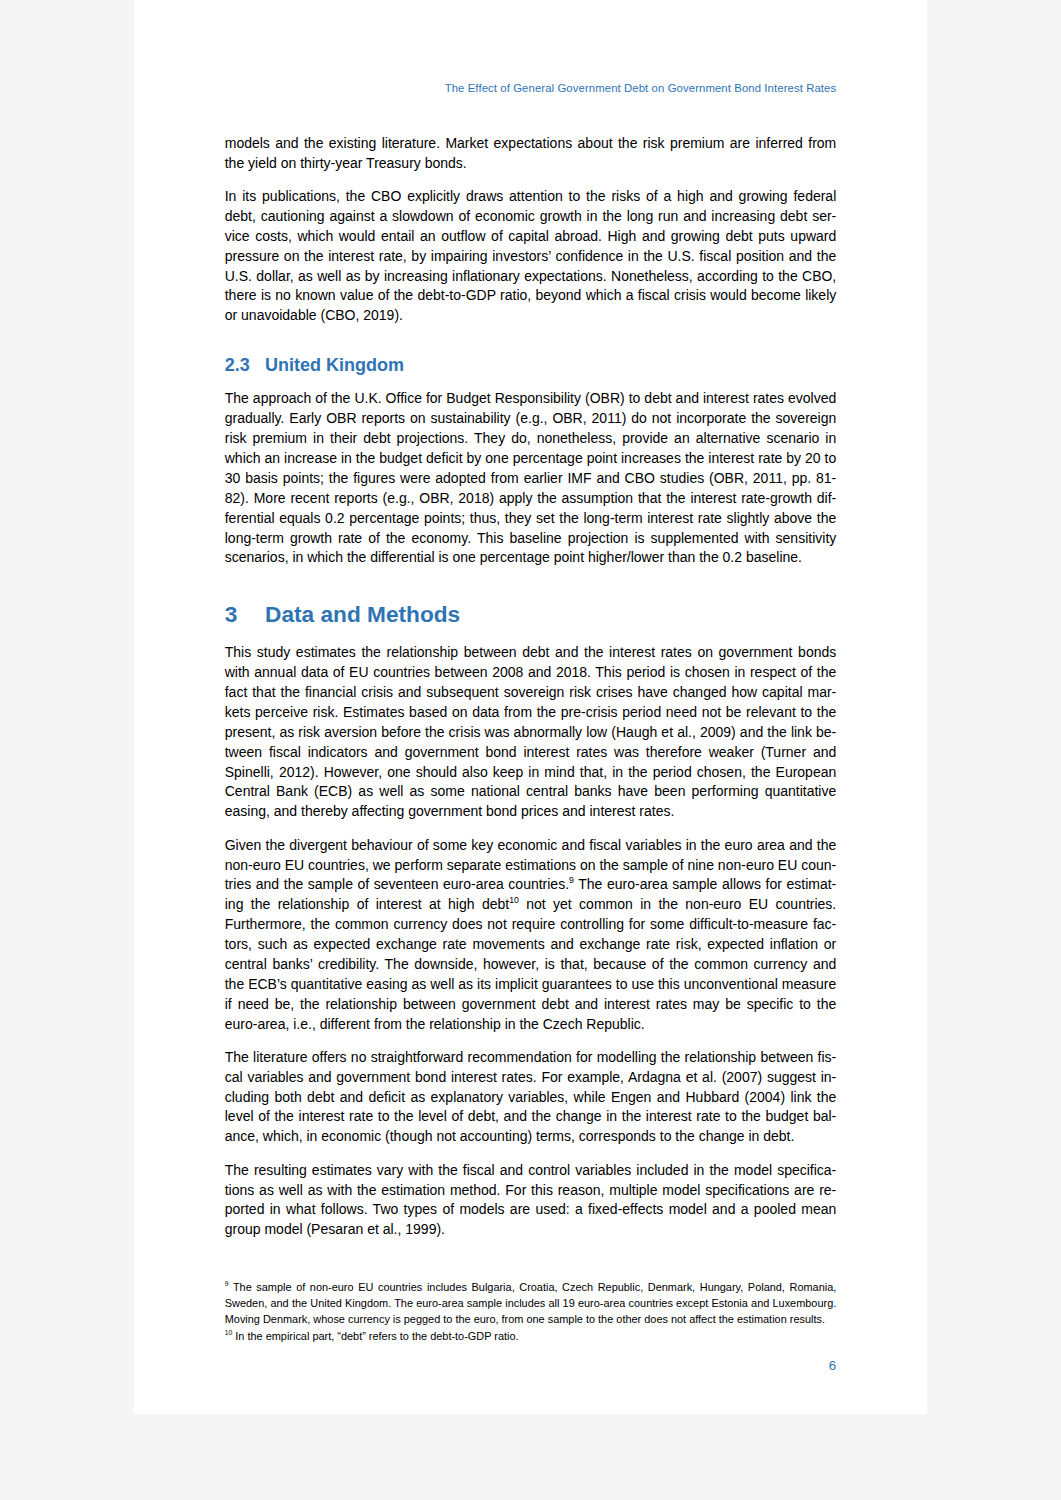The Effect of General Government Debt on Government Bond Interest Rates
models and the existing literature. Market expectations about the risk premium are inferred from the yield on thirty-year Treasury bonds.
In its publications, the CBO explicitly draws attention to the risks of a high and growing federal debt, cautioning against a slowdown of economic growth in the long run and increasing debt service costs, which would entail an outflow of capital abroad. High and growing debt puts upward pressure on the interest rate, by impairing investors’ confidence in the U.S. fiscal position and the U.S. dollar, as well as by increasing inflationary expectations. Nonetheless, according to the CBO, there is no known value of the debt-to-GDP ratio, beyond which a fiscal crisis would become likely or unavoidable (CBO, 2019).
2.3 United Kingdom
The approach of the U.K. Office for Budget Responsibility (OBR) to debt and interest rates evolved gradually. Early OBR reports on sustainability (e.g., OBR, 2011) do not incorporate the sovereign risk premium in their debt projections. They do, nonetheless, provide an alternative scenario in which an increase in the budget deficit by one percentage point increases the interest rate by 20 to 30 basis points; the figures were adopted from earlier IMF and CBO studies (OBR, 2011, pp. 81-82). More recent reports (e.g., OBR, 2018) apply the assumption that the interest rate-growth differential equals 0.2 percentage points; thus, they set the long-term interest rate slightly above the long-term growth rate of the economy. This baseline projection is supplemented with sensitivity scenarios, in which the differential is one percentage point higher/lower than the 0.2 baseline.
3 Data and Methods
This study estimates the relationship between debt and the interest rates on government bonds with annual data of EU countries between 2008 and 2018. This period is chosen in respect of the fact that the financial crisis and subsequent sovereign risk crises have changed how capital markets perceive risk. Estimates based on data from the pre-crisis period need not be relevant to the present, as risk aversion before the crisis was abnormally low (Haugh et al., 2009) and the link between fiscal indicators and government bond interest rates was therefore weaker (Turner and Spinelli, 2012). However, one should also keep in mind that, in the period chosen, the European Central Bank (ECB) as well as some national central banks have been performing quantitative easing, and thereby affecting government bond prices and interest rates.
Given the divergent behaviour of some key economic and fiscal variables in the euro area and the non-euro EU countries, we perform separate estimations on the sample of nine non-euro EU countries and the sample of seventeen euro-area countries.9 The euro-area sample allows for estimating the relationship of interest at high debt10 not yet common in the non-euro EU countries. Furthermore, the common currency does not require controlling for some difficult-to-measure factors, such as expected exchange rate movements and exchange rate risk, expected inflation or central banks’ credibility. The downside, however, is that, because of the common currency and the ECB’s quantitative easing as well as its implicit guarantees to use this unconventional measure if need be, the relationship between government debt and interest rates may be specific to the euro-area, i.e., different from the relationship in the Czech Republic.
The literature offers no straightforward recommendation for modelling the relationship between fiscal variables and government bond interest rates. For example, Ardagna et al. (2007) suggest including both debt and deficit as explanatory variables, while Engen and Hubbard (2004) link the level of the interest rate to the level of debt, and the change in the interest rate to the budget balance, which, in economic (though not accounting) terms, corresponds to the change in debt.
The resulting estimates vary with the fiscal and control variables included in the model specifications as well as with the estimation method. For this reason, multiple model specifications are reported in what follows. Two types of models are used: a fixed-effects model and a pooled mean group model (Pesaran et al., 1999).
9 The sample of non-euro EU countries includes Bulgaria, Croatia, Czech Republic, Denmark, Hungary, Poland, Romania, Sweden, and the United Kingdom. The euro-area sample includes all 19 euro-area countries except Estonia and Luxembourg. Moving Denmark, whose currency is pegged to the euro, from one sample to the other does not affect the estimation results.
10 In the empirical part, “debt” refers to the debt-to-GDP ratio.
6